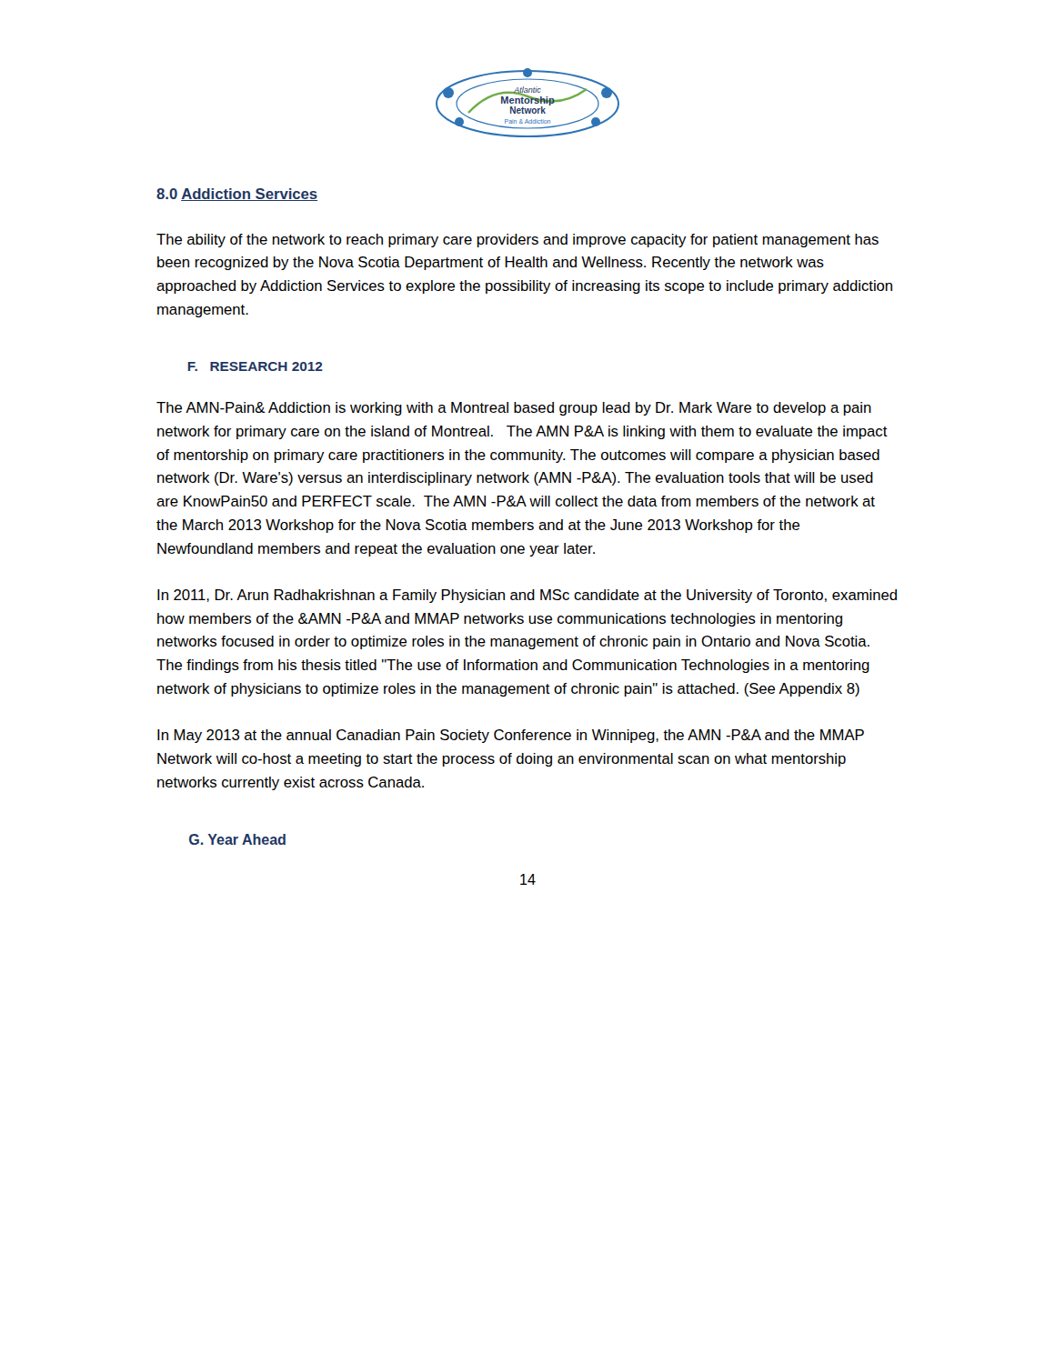Atlantic Mentorship Network Pain & Addiction
8.0 Addiction Services
The ability of the network to reach primary care providers and improve capacity for patient management has been recognized by the Nova Scotia Department of Health and Wellness. Recently the network was approached by Addiction Services to explore the possibility of increasing its scope to include primary addiction management.
F. RESEARCH 2012
The AMN-Pain& Addiction is working with a Montreal based group lead by Dr. Mark Ware to develop a pain network for primary care on the island of Montreal. The AMN P&A is linking with them to evaluate the impact of mentorship on primary care practitioners in the community. The outcomes will compare a physician based network (Dr. Ware's) versus an interdisciplinary network (AMN -P&A). The evaluation tools that will be used are KnowPain50 and PERFECT scale. The AMN -P&A will collect the data from members of the network at the March 2013 Workshop for the Nova Scotia members and at the June 2013 Workshop for the Newfoundland members and repeat the evaluation one year later.
In 2011, Dr. Arun Radhakrishnan a Family Physician and MSc candidate at the University of Toronto, examined how members of the &AMN -P&A and MMAP networks use communications technologies in mentoring networks focused in order to optimize roles in the management of chronic pain in Ontario and Nova Scotia. The findings from his thesis titled "The use of Information and Communication Technologies in a mentoring network of physicians to optimize roles in the management of chronic pain" is attached. (See Appendix 8)
In May 2013 at the annual Canadian Pain Society Conference in Winnipeg, the AMN -P&A and the MMAP Network will co-host a meeting to start the process of doing an environmental scan on what mentorship networks currently exist across Canada.
G. Year Ahead
14